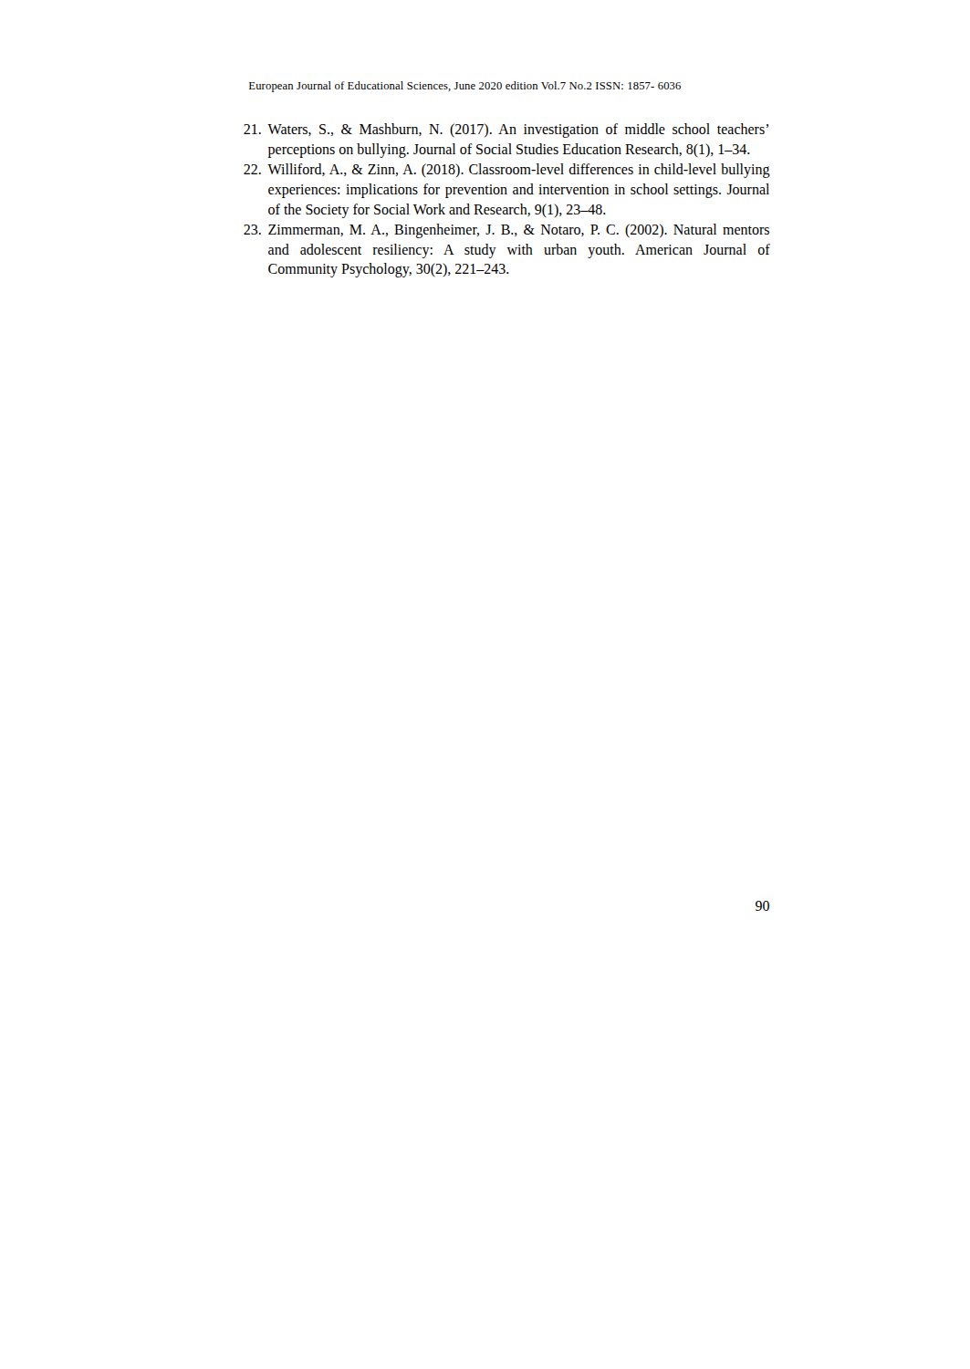European Journal of Educational Sciences, June 2020 edition Vol.7 No.2 ISSN: 1857- 6036
Waters, S., & Mashburn, N. (2017). An investigation of middle school teachers’ perceptions on bullying. Journal of Social Studies Education Research, 8(1), 1–34.
Williford, A., & Zinn, A. (2018). Classroom-level differences in child-level bullying experiences: implications for prevention and intervention in school settings. Journal of the Society for Social Work and Research, 9(1), 23–48.
Zimmerman, M. A., Bingenheimer, J. B., & Notaro, P. C. (2002). Natural mentors and adolescent resiliency: A study with urban youth. American Journal of Community Psychology, 30(2), 221–243.
90